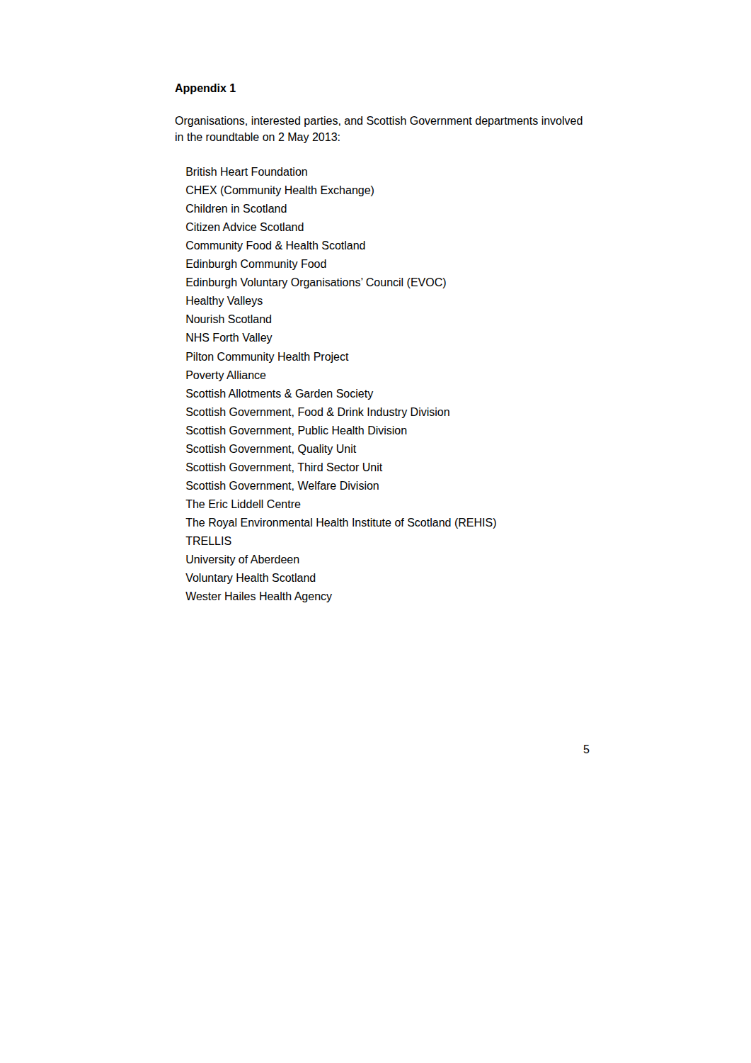Appendix 1
Organisations, interested parties, and Scottish Government departments involved in the roundtable on 2 May 2013:
British Heart Foundation
CHEX (Community Health Exchange)
Children in Scotland
Citizen Advice Scotland
Community Food & Health Scotland
Edinburgh Community Food
Edinburgh Voluntary Organisations’ Council (EVOC)
Healthy Valleys
Nourish Scotland
NHS Forth Valley
Pilton Community Health Project
Poverty Alliance
Scottish Allotments & Garden Society
Scottish Government, Food & Drink Industry Division
Scottish Government, Public Health Division
Scottish Government, Quality Unit
Scottish Government, Third Sector Unit
Scottish Government, Welfare Division
The Eric Liddell Centre
The Royal Environmental Health Institute of Scotland (REHIS)
TRELLIS
University of Aberdeen
Voluntary Health Scotland
Wester Hailes Health Agency
5